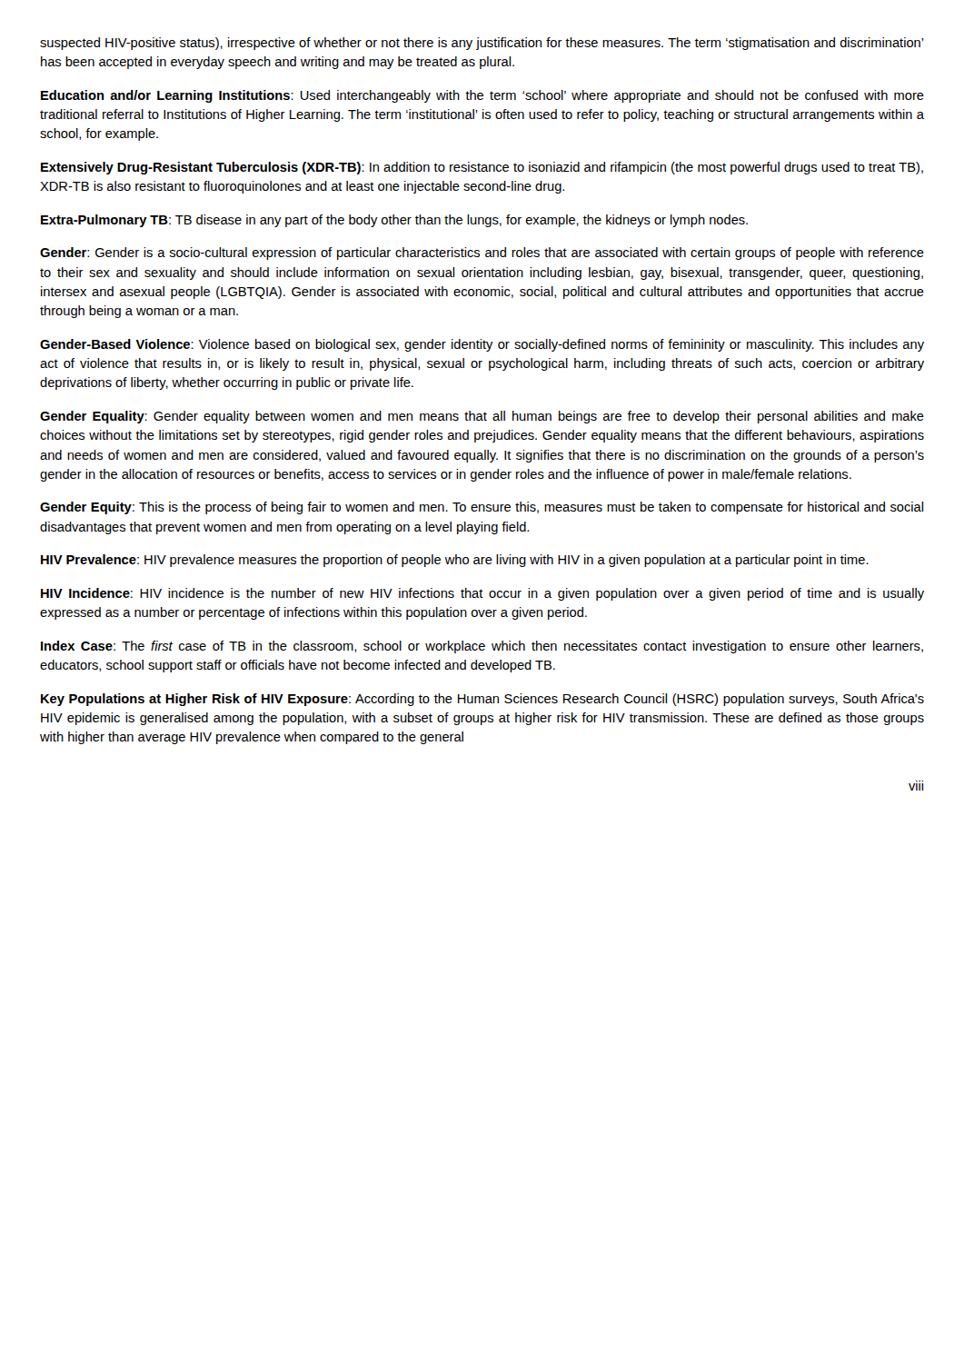suspected HIV-positive status), irrespective of whether or not there is any justification for these measures. The term ‘stigmatisation and discrimination’ has been accepted in everyday speech and writing and may be treated as plural.
Education and/or Learning Institutions: Used interchangeably with the term ‘school’ where appropriate and should not be confused with more traditional referral to Institutions of Higher Learning. The term ‘institutional’ is often used to refer to policy, teaching or structural arrangements within a school, for example.
Extensively Drug-Resistant Tuberculosis (XDR-TB): In addition to resistance to isoniazid and rifampicin (the most powerful drugs used to treat TB), XDR-TB is also resistant to fluoroquinolones and at least one injectable second-line drug.
Extra-Pulmonary TB: TB disease in any part of the body other than the lungs, for example, the kidneys or lymph nodes.
Gender: Gender is a socio-cultural expression of particular characteristics and roles that are associated with certain groups of people with reference to their sex and sexuality and should include information on sexual orientation including lesbian, gay, bisexual, transgender, queer, questioning, intersex and asexual people (LGBTQIA). Gender is associated with economic, social, political and cultural attributes and opportunities that accrue through being a woman or a man.
Gender-Based Violence: Violence based on biological sex, gender identity or socially-defined norms of femininity or masculinity. This includes any act of violence that results in, or is likely to result in, physical, sexual or psychological harm, including threats of such acts, coercion or arbitrary deprivations of liberty, whether occurring in public or private life.
Gender Equality: Gender equality between women and men means that all human beings are free to develop their personal abilities and make choices without the limitations set by stereotypes, rigid gender roles and prejudices. Gender equality means that the different behaviours, aspirations and needs of women and men are considered, valued and favoured equally. It signifies that there is no discrimination on the grounds of a person’s gender in the allocation of resources or benefits, access to services or in gender roles and the influence of power in male/female relations.
Gender Equity: This is the process of being fair to women and men. To ensure this, measures must be taken to compensate for historical and social disadvantages that prevent women and men from operating on a level playing field.
HIV Prevalence: HIV prevalence measures the proportion of people who are living with HIV in a given population at a particular point in time.
HIV Incidence: HIV incidence is the number of new HIV infections that occur in a given population over a given period of time and is usually expressed as a number or percentage of infections within this population over a given period.
Index Case: The first case of TB in the classroom, school or workplace which then necessitates contact investigation to ensure other learners, educators, school support staff or officials have not become infected and developed TB.
Key Populations at Higher Risk of HIV Exposure: According to the Human Sciences Research Council (HSRC) population surveys, South Africa's HIV epidemic is generalised among the population, with a subset of groups at higher risk for HIV transmission. These are defined as those groups with higher than average HIV prevalence when compared to the general
viii